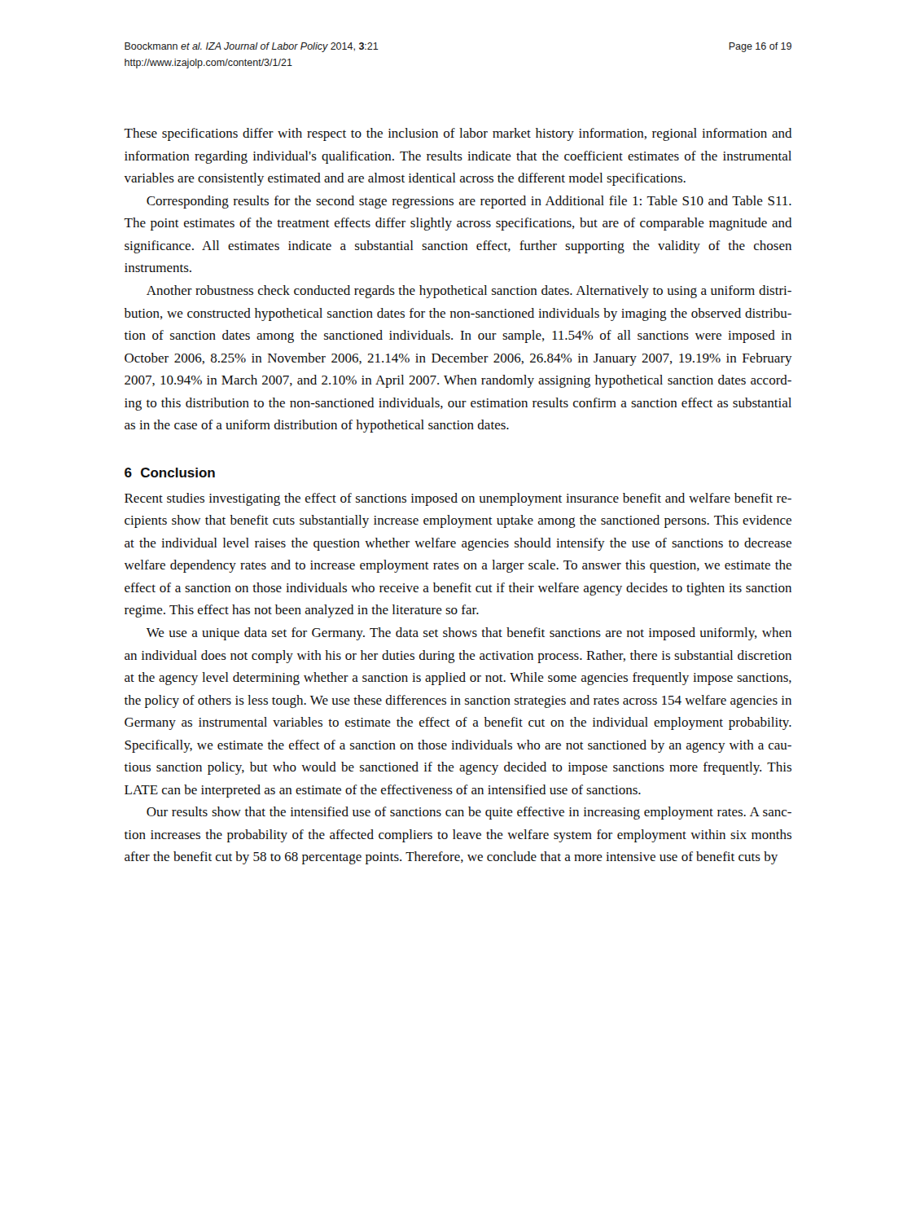Boockmann et al. IZA Journal of Labor Policy 2014, 3:21 http://www.izajolp.com/content/3/1/21
Page 16 of 19
These specifications differ with respect to the inclusion of labor market history information, regional information and information regarding individual's qualification. The results indicate that the coefficient estimates of the instrumental variables are consistently estimated and are almost identical across the different model specifications.
Corresponding results for the second stage regressions are reported in Additional file 1: Table S10 and Table S11. The point estimates of the treatment effects differ slightly across specifications, but are of comparable magnitude and significance. All estimates indicate a substantial sanction effect, further supporting the validity of the chosen instruments.
Another robustness check conducted regards the hypothetical sanction dates. Alternatively to using a uniform distribution, we constructed hypothetical sanction dates for the non-sanctioned individuals by imaging the observed distribution of sanction dates among the sanctioned individuals. In our sample, 11.54% of all sanctions were imposed in October 2006, 8.25% in November 2006, 21.14% in December 2006, 26.84% in January 2007, 19.19% in February 2007, 10.94% in March 2007, and 2.10% in April 2007. When randomly assigning hypothetical sanction dates according to this distribution to the non-sanctioned individuals, our estimation results confirm a sanction effect as substantial as in the case of a uniform distribution of hypothetical sanction dates.
6 Conclusion
Recent studies investigating the effect of sanctions imposed on unemployment insurance benefit and welfare benefit recipients show that benefit cuts substantially increase employment uptake among the sanctioned persons. This evidence at the individual level raises the question whether welfare agencies should intensify the use of sanctions to decrease welfare dependency rates and to increase employment rates on a larger scale. To answer this question, we estimate the effect of a sanction on those individuals who receive a benefit cut if their welfare agency decides to tighten its sanction regime. This effect has not been analyzed in the literature so far.
We use a unique data set for Germany. The data set shows that benefit sanctions are not imposed uniformly, when an individual does not comply with his or her duties during the activation process. Rather, there is substantial discretion at the agency level determining whether a sanction is applied or not. While some agencies frequently impose sanctions, the policy of others is less tough. We use these differences in sanction strategies and rates across 154 welfare agencies in Germany as instrumental variables to estimate the effect of a benefit cut on the individual employment probability. Specifically, we estimate the effect of a sanction on those individuals who are not sanctioned by an agency with a cautious sanction policy, but who would be sanctioned if the agency decided to impose sanctions more frequently. This LATE can be interpreted as an estimate of the effectiveness of an intensified use of sanctions.
Our results show that the intensified use of sanctions can be quite effective in increasing employment rates. A sanction increases the probability of the affected compliers to leave the welfare system for employment within six months after the benefit cut by 58 to 68 percentage points. Therefore, we conclude that a more intensive use of benefit cuts by